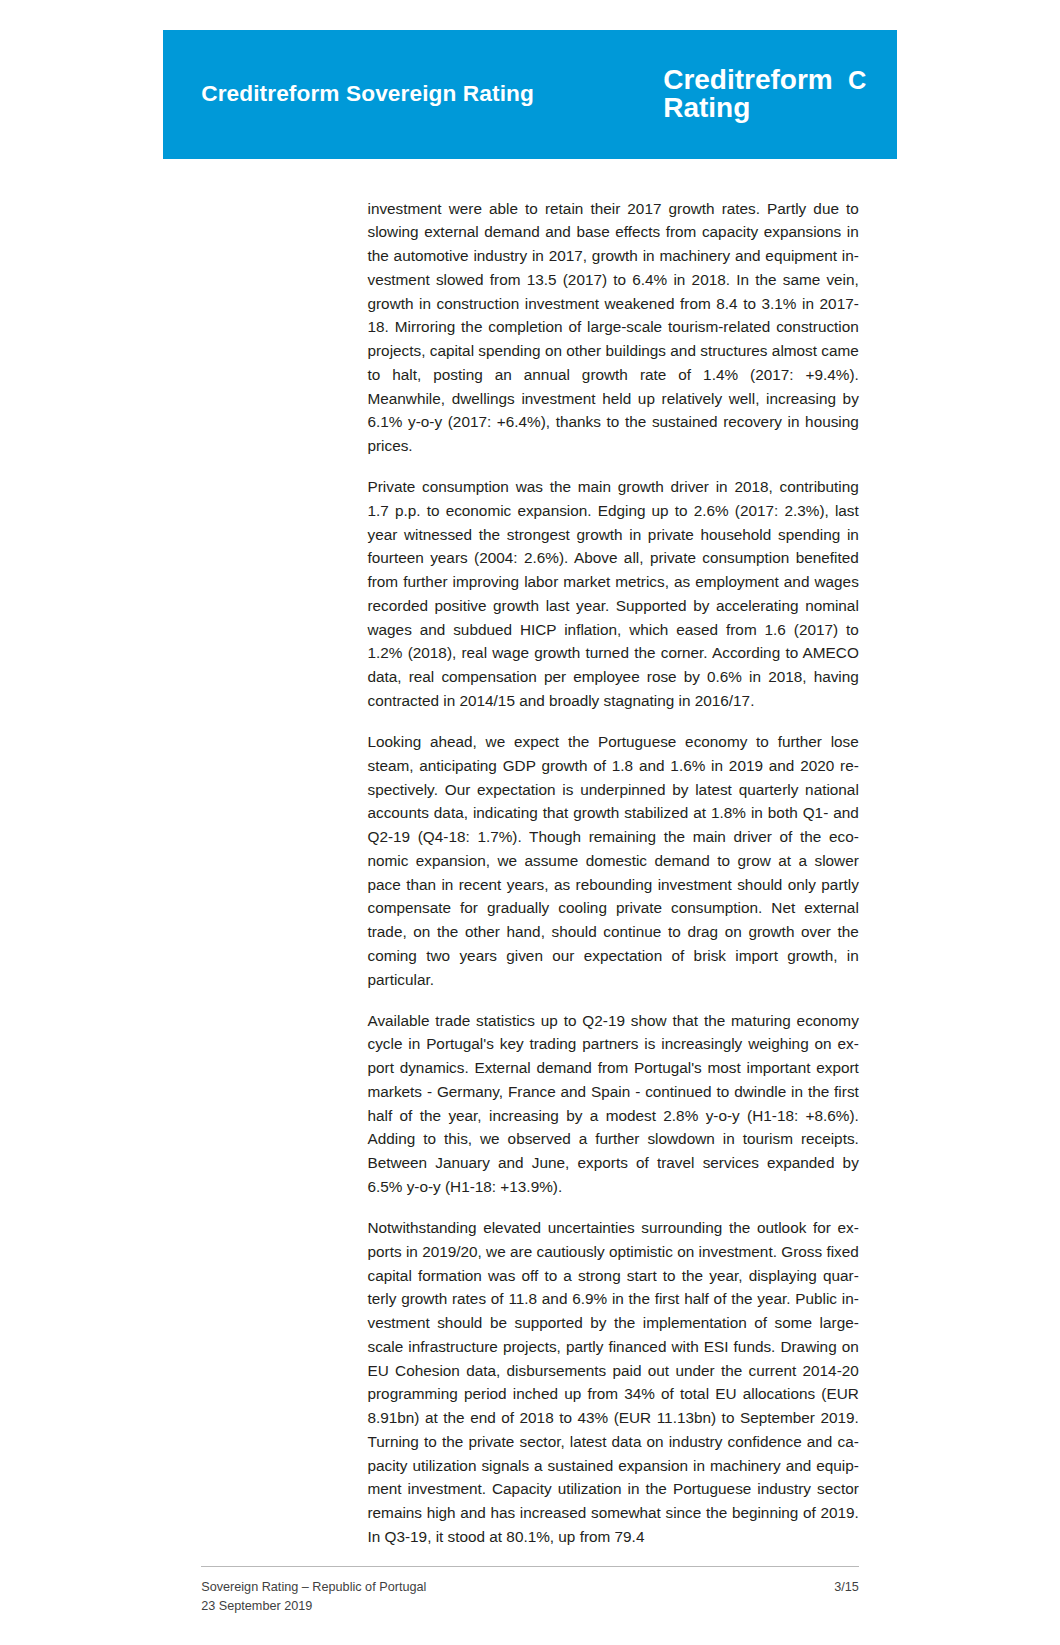Creditreform Sovereign Rating
Creditreform C
Rating
investment were able to retain their 2017 growth rates. Partly due to slowing external demand and base effects from capacity expansions in the automotive industry in 2017, growth in machinery and equipment investment slowed from 13.5 (2017) to 6.4% in 2018. In the same vein, growth in construction investment weakened from 8.4 to 3.1% in 2017-18. Mirroring the completion of large-scale tourism-related construction projects, capital spending on other buildings and structures almost came to halt, posting an annual growth rate of 1.4% (2017: +9.4%). Meanwhile, dwellings investment held up relatively well, increasing by 6.1% y-o-y (2017: +6.4%), thanks to the sustained recovery in housing prices.
Private consumption was the main growth driver in 2018, contributing 1.7 p.p. to economic expansion. Edging up to 2.6% (2017: 2.3%), last year witnessed the strongest growth in private household spending in fourteen years (2004: 2.6%). Above all, private consumption benefited from further improving labor market metrics, as employment and wages recorded positive growth last year. Supported by accelerating nominal wages and subdued HICP inflation, which eased from 1.6 (2017) to 1.2% (2018), real wage growth turned the corner. According to AMECO data, real compensation per employee rose by 0.6% in 2018, having contracted in 2014/15 and broadly stagnating in 2016/17.
Looking ahead, we expect the Portuguese economy to further lose steam, anticipating GDP growth of 1.8 and 1.6% in 2019 and 2020 respectively. Our expectation is underpinned by latest quarterly national accounts data, indicating that growth stabilized at 1.8% in both Q1- and Q2-19 (Q4-18: 1.7%). Though remaining the main driver of the economic expansion, we assume domestic demand to grow at a slower pace than in recent years, as rebounding investment should only partly compensate for gradually cooling private consumption. Net external trade, on the other hand, should continue to drag on growth over the coming two years given our expectation of brisk import growth, in particular.
Available trade statistics up to Q2-19 show that the maturing economy cycle in Portugal's key trading partners is increasingly weighing on export dynamics. External demand from Portugal's most important export markets - Germany, France and Spain - continued to dwindle in the first half of the year, increasing by a modest 2.8% y-o-y (H1-18: +8.6%). Adding to this, we observed a further slowdown in tourism receipts. Between January and June, exports of travel services expanded by 6.5% y-o-y (H1-18: +13.9%).
Notwithstanding elevated uncertainties surrounding the outlook for exports in 2019/20, we are cautiously optimistic on investment. Gross fixed capital formation was off to a strong start to the year, displaying quarterly growth rates of 11.8 and 6.9% in the first half of the year. Public investment should be supported by the implementation of some large-scale infrastructure projects, partly financed with ESI funds. Drawing on EU Cohesion data, disbursements paid out under the current 2014-20 programming period inched up from 34% of total EU allocations (EUR 8.91bn) at the end of 2018 to 43% (EUR 11.13bn) to September 2019. Turning to the private sector, latest data on industry confidence and capacity utilization signals a sustained expansion in machinery and equipment investment. Capacity utilization in the Portuguese industry sector remains high and has increased somewhat since the beginning of 2019. In Q3-19, it stood at 80.1%, up from 79.4
Sovereign Rating – Republic of Portugal
23 September 2019
3/15